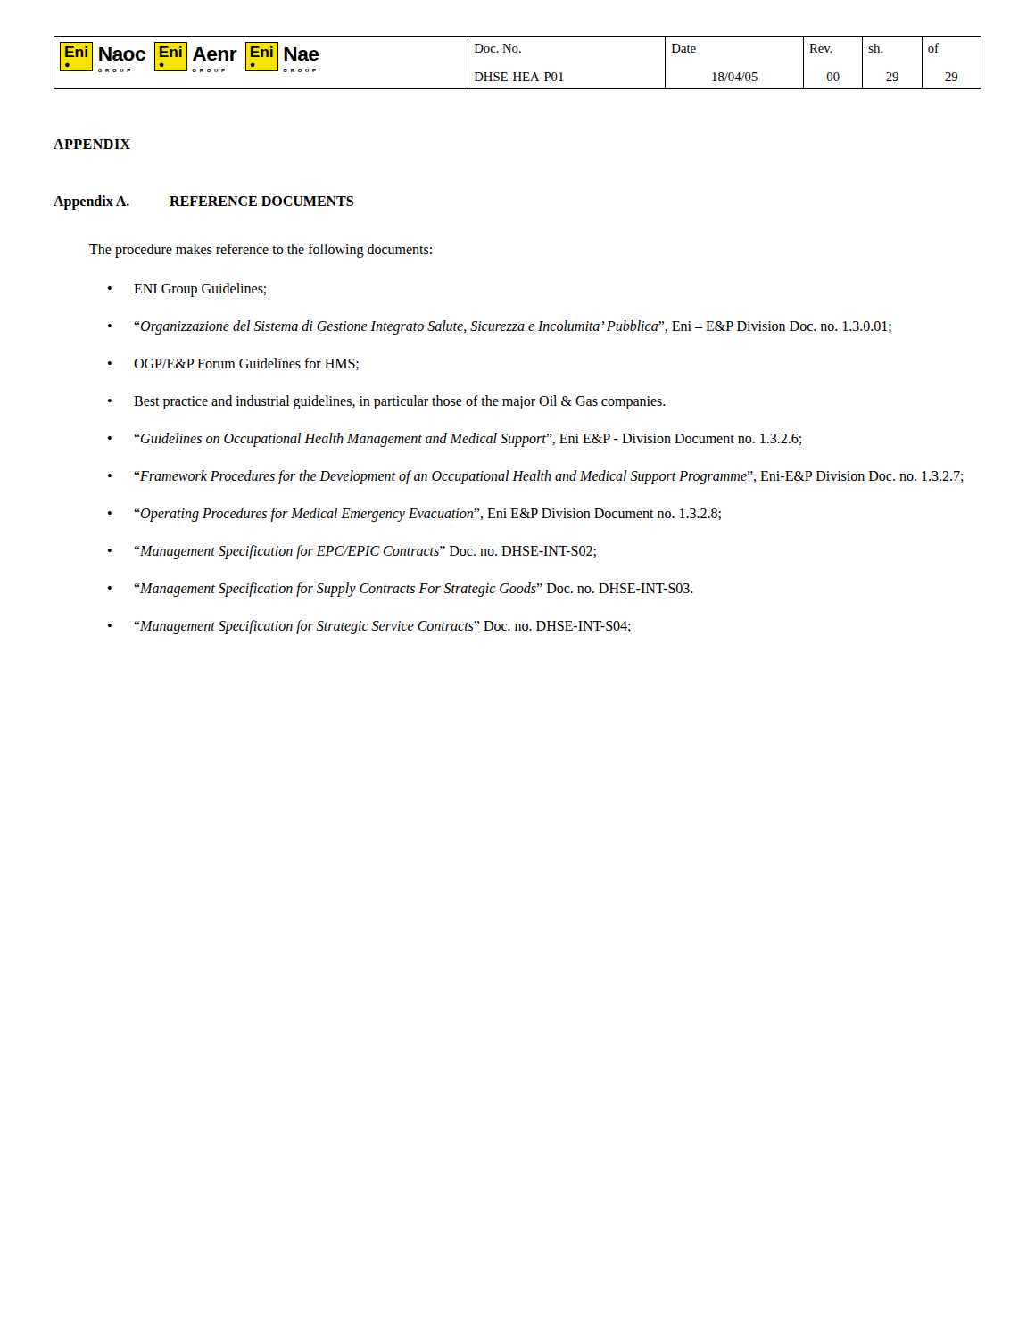| Eni ● Naoc G R O U P Eni ● Aenr G R O U P Eni ● Nae G R O U P | Doc. No. DHSE-HEA-P01 | Date 18/04/05 | Rev. 00 | sh. 29 | of 29 |
APPENDIX
Appendix A. REFERENCE DOCUMENTS
The procedure makes reference to the following documents:
ENI Group Guidelines;
“Organizzazione del Sistema di Gestione Integrato Salute, Sicurezza e Incolumita’ Pubblica”, Eni – E&P Division Doc. no. 1.3.0.01;
OGP/E&P Forum Guidelines for HMS;
Best practice and industrial guidelines, in particular those of the major Oil & Gas companies.
“Guidelines on Occupational Health Management and Medical Support”, Eni E&P - Division Document no. 1.3.2.6;
“Framework Procedures for the Development of an Occupational Health and Medical Support Programme”, Eni-E&P Division Doc. no. 1.3.2.7;
“Operating Procedures for Medical Emergency Evacuation”, Eni E&P Division Document no. 1.3.2.8;
“Management Specification for EPC/EPIC Contracts” Doc. no. DHSE-INT-S02;
“Management Specification for Supply Contracts For Strategic Goods” Doc. no. DHSE-INT-S03.
“Management Specification for Strategic Service Contracts” Doc. no. DHSE-INT-S04;